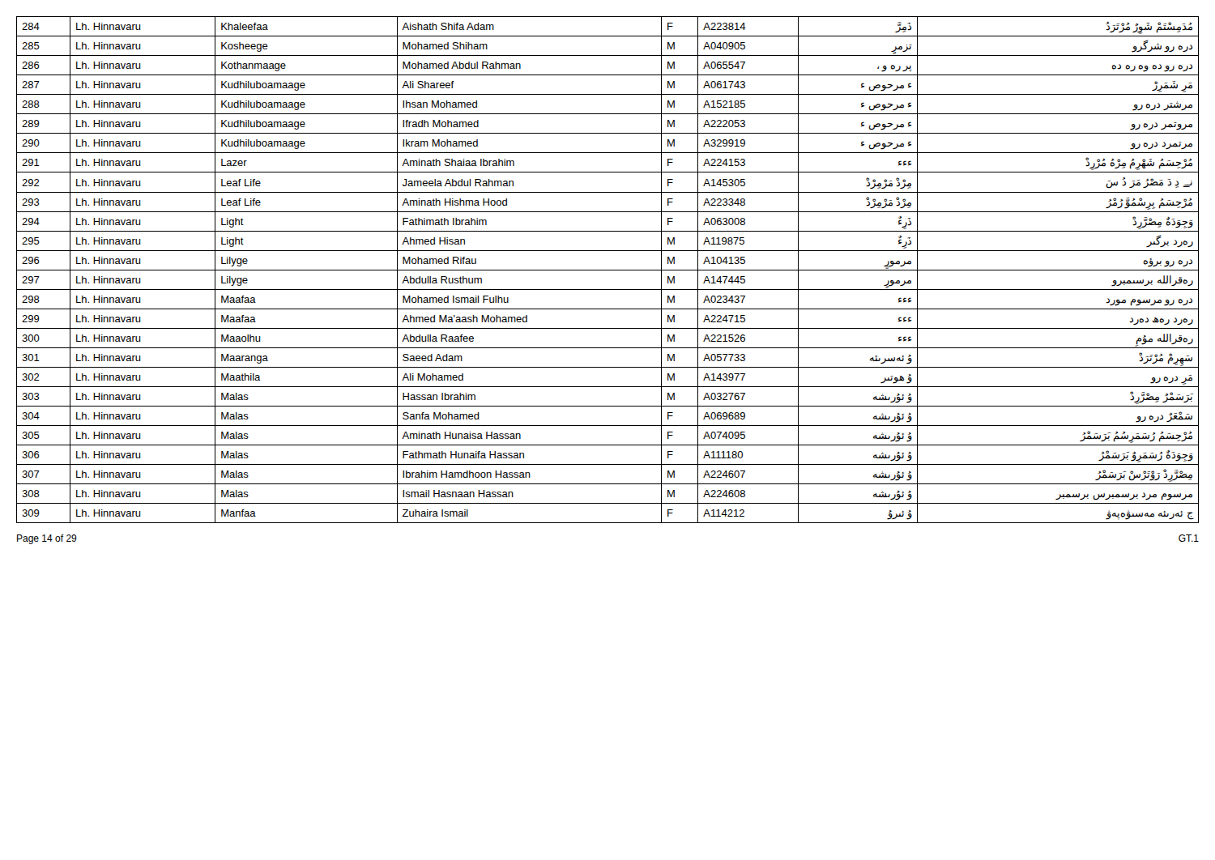| 284 | Lh. Hinnavaru | Khaleefaa | Aishath Shifa Adam | F | A223814 | ذَمِرَّ | مُدَمِسْتَمْ شَوِرٌ مُرْتَرَدُ |
| 285 | Lh. Hinnavaru | Kosheege | Mohamed Shiham | M | A040905 | تزمرٍ | دره رو شرگرو |
| 286 | Lh. Hinnavaru | Kothanmaage | Mohamed Abdul Rahman | M | A065547 | پر ره و ، | دره رو ده وه ره ده |
| 287 | Lh. Hinnavaru | Kudhiluboamaage | Ali Shareef | M | A061743 | ء مرحوص ء | مَرِ شَمَرِرْ |
| 288 | Lh. Hinnavaru | Kudhiluboamaage | Ihsan Mohamed | M | A152185 | ء مرحوص ء | مرشتر دره رو |
| 289 | Lh. Hinnavaru | Kudhiluboamaage | Ifradh Mohamed | M | A222053 | ء مرحوص ء | مروتمر دره رو |
| 290 | Lh. Hinnavaru | Kudhiluboamaage | Ikram Mohamed | M | A329919 | ء مرحوص ء | مرتمرد دره رو |
| 291 | Lh. Hinnavaru | Lazer | Aminath Shaiaa Ibrahim | F | A224153 | ءءء | مُرْحِسَمُ شَهْرِمُ مِرْهُ مُرْرِدْ |
| 292 | Lh. Hinnavaru | Leaf Life | Jameela Abdul Rahman | F | A145305 | مِرْدْ مَرْمِرْدْ | نے دِ دَ مَصْرُ مَرَ دُ سَ |
| 293 | Lh. Hinnavaru | Leaf Life | Aminath Hishma Hood | F | A223348 | مِرْدْ مَرْمِرْدْ | مُرْحِسَمُ بِرِسْمُوَّ رُمْرُ |
| 294 | Lh. Hinnavaru | Light | Fathimath Ibrahim | F | A063008 | ذَرِءٌ | وَجِوَدَةٌ مِصْرَّرِدْ |
| 295 | Lh. Hinnavaru | Light | Ahmed Hisan | M | A119875 | ذَرِءٌ | رەرد برگىر |
| 296 | Lh. Hinnavaru | Lilyge | Mohamed Rifau | M | A104135 | مرمورٍ | دره رو برؤه |
| 297 | Lh. Hinnavaru | Lilyge | Abdulla Rusthum | M | A147445 | مرمورٍ | رەقراللە برسىمبرو |
| 298 | Lh. Hinnavaru | Maafaa | Mohamed Ismail Fulhu | M | A023437 | ءءء | دره رو مرسوم مورد |
| 299 | Lh. Hinnavaru | Maafaa | Ahmed Ma'aash Mohamed | M | A224715 | ءءء | رەرد رەھ دەرد |
| 300 | Lh. Hinnavaru | Maaolhu | Abdulla Raafee | M | A221526 | ءءء | رەقراللە مۇمِ |
| 301 | Lh. Hinnavaru | Maaranga | Saeed Adam | M | A057733 | ۇ ئەسرىئە | سَهِرِمْ مُرْتَرَدْ |
| 302 | Lh. Hinnavaru | Maathila | Ali Mohamed | M | A143977 | ۇ ھوتىر | مَرِ دره رو |
| 303 | Lh. Hinnavaru | Malas | Hassan Ibrahim | M | A032767 | ۇ ئۇرىشە | بَرَسَمْرٌ مِصْرَّرِدْ |
| 304 | Lh. Hinnavaru | Malas | Sanfa Mohamed | F | A069689 | ۇ ئۇرىشە | سَمْعَرٌ دره رو |
| 305 | Lh. Hinnavaru | Malas | Aminath Hunaisa Hassan | F | A074095 | ۇ ئۇرىشە | مُرْحِسَمُ رُسَمَرِسُمُ بَرَسَمْرُ |
| 306 | Lh. Hinnavaru | Malas | Fathmath Hunaifa Hassan | F | A111180 | ۇ ئۇرىشە | وَجِوَدَةٌ رُسَمَرِوٌ بَرَسَمْرُ |
| 307 | Lh. Hinnavaru | Malas | Ibrahim Hamdhoon Hassan | M | A224607 | ۇ ئۇرىشە | مِصْرَّرِدْ رَوْتَرْسْ بَرَسَمْرُ |
| 308 | Lh. Hinnavaru | Malas | Ismail Hasnaan Hassan | M | A224608 | ۇ ئۇرىشە | مرسوم مرد برسمبرس برسمبر |
| 309 | Lh. Hinnavaru | Manfaa | Zuhaira Ismail | F | A114212 | ۇ ئىرۇ | ج ئەرىئە مەسىۋەپەۋ |
Page 14 of 29 GT.1